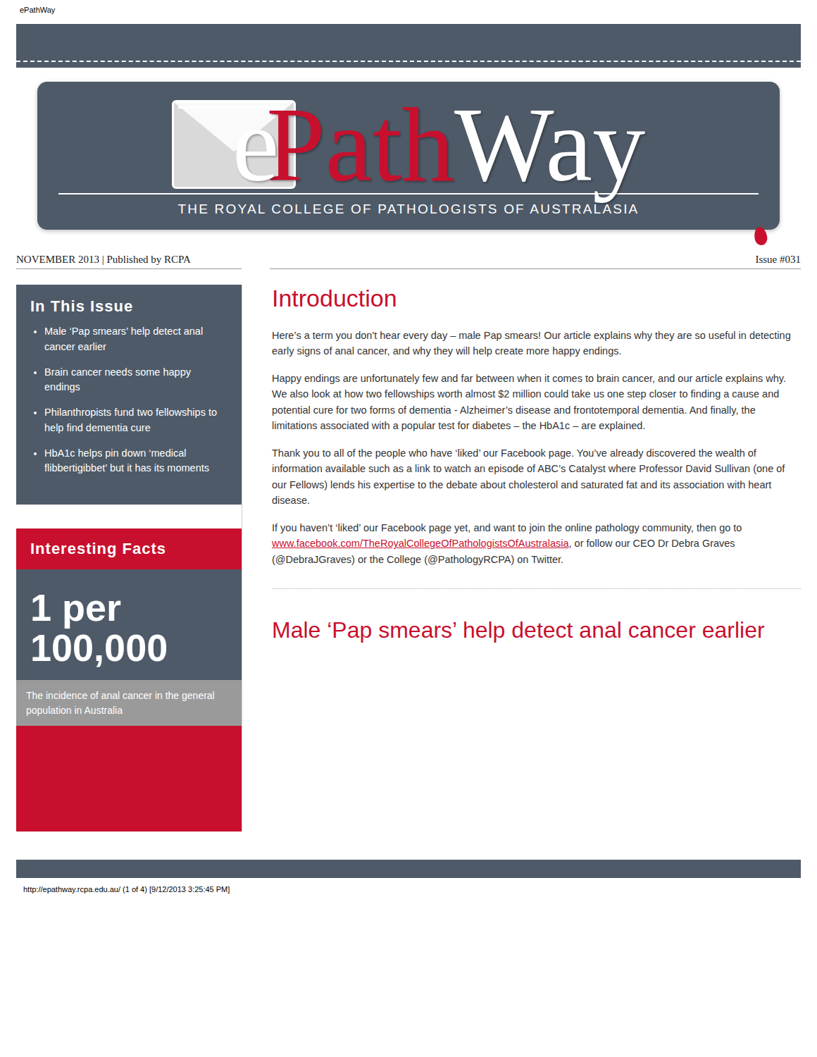ePathWay
ePath Way
THE ROYAL COLLEGE OF PATHOLOGISTS OF AUSTRALASIA
NOVEMBER 2013 | Published by RCPA
Issue #031
In This Issue
Male ‘Pap smears’ help detect anal cancer earlier
Brain cancer needs some happy endings
Philanthropists fund two fellowships to help find dementia cure
HbA1c helps pin down ‘medical flibbertigibbet’ but it has its moments
Interesting Facts
1 per 100,000
The incidence of anal cancer in the general population in Australia
Introduction
Here’s a term you don't hear every day – male Pap smears! Our article explains why they are so useful in detecting early signs of anal cancer, and why they will help create more happy endings.
Happy endings are unfortunately few and far between when it comes to brain cancer, and our article explains why. We also look at how two fellowships worth almost $2 million could take us one step closer to finding a cause and potential cure for two forms of dementia - Alzheimer’s disease and frontotemporal dementia. And finally, the limitations associated with a popular test for diabetes – the HbA1c – are explained.
Thank you to all of the people who have ‘liked’ our Facebook page. You’ve already discovered the wealth of information available such as a link to watch an episode of ABC’s Catalyst where Professor David Sullivan (one of our Fellows) lends his expertise to the debate about cholesterol and saturated fat and its association with heart disease.
If you haven’t ‘liked’ our Facebook page yet, and want to join the online pathology community, then go to www.facebook.com/TheRoyalCollegeOfPathologistsOfAustralasia, or follow our CEO Dr Debra Graves (@DebraJGraves) or the College (@PathologyRCPA) on Twitter.
Male ‘Pap smears’ help detect anal cancer earlier
http://epathway.rcpa.edu.au/ (1 of 4) [9/12/2013 3:25:45 PM]